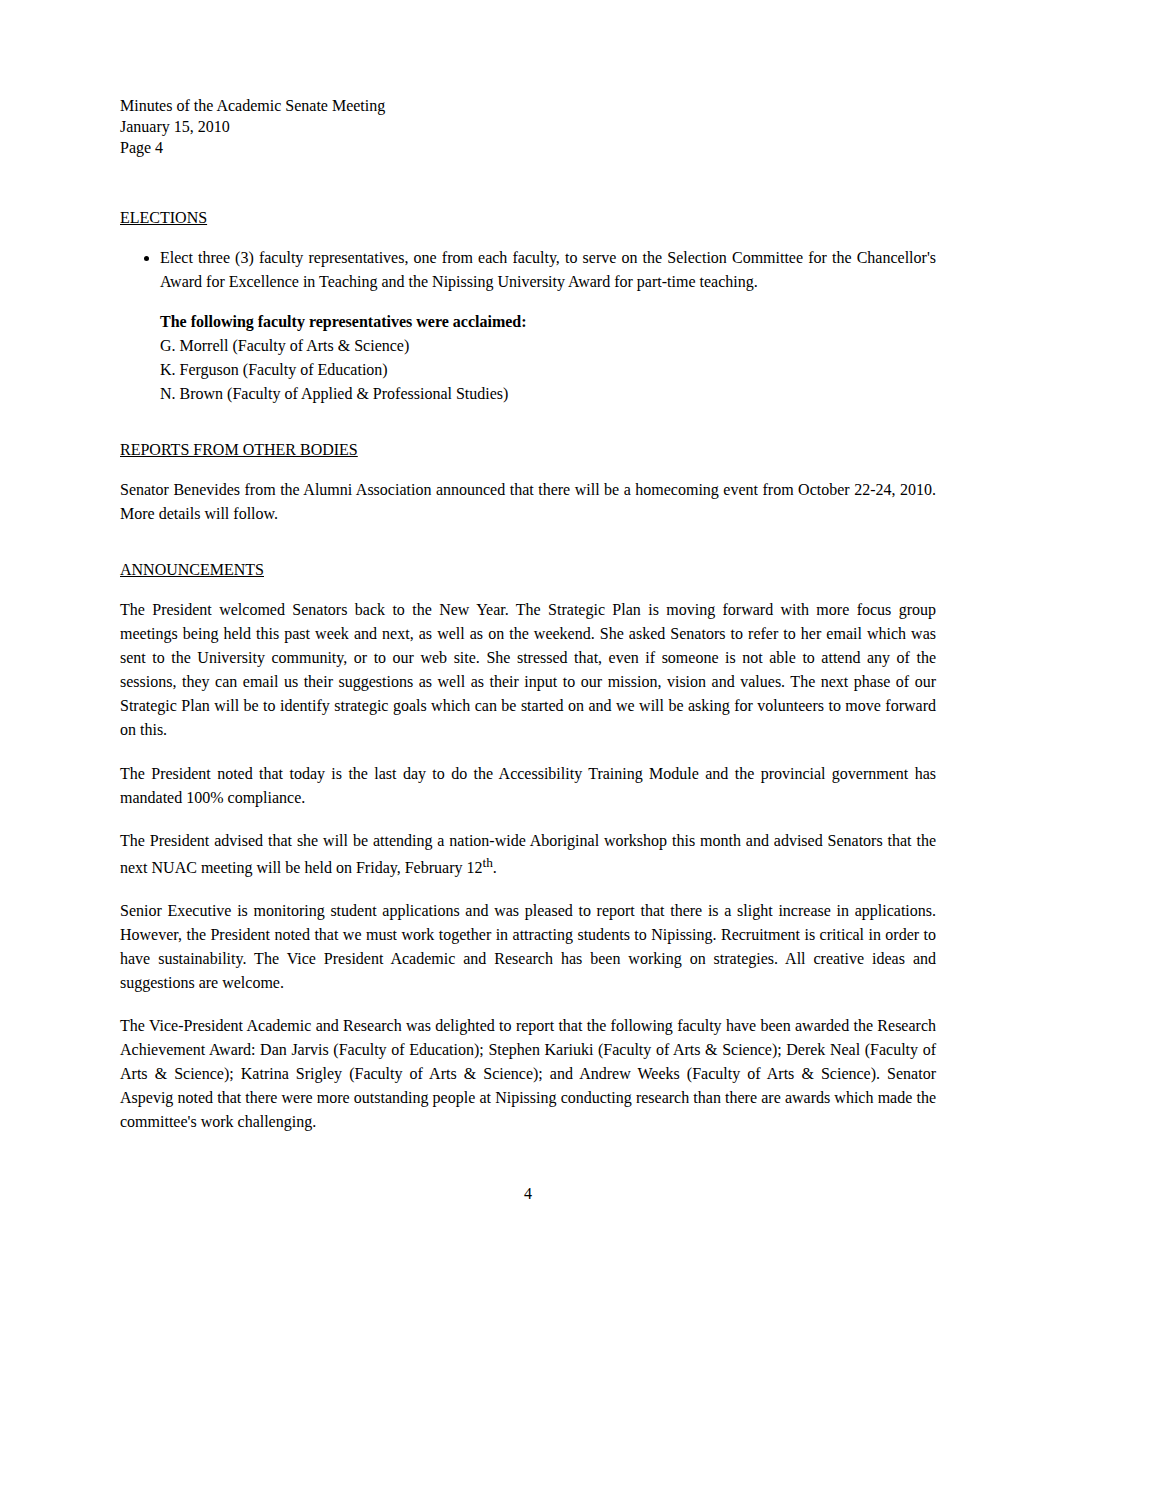Minutes of the Academic Senate Meeting
January 15, 2010
Page 4
ELECTIONS
Elect three (3) faculty representatives, one from each faculty, to serve on the Selection Committee for the Chancellor's Award for Excellence in Teaching and the Nipissing University Award for part-time teaching.
The following faculty representatives were acclaimed:
G. Morrell (Faculty of Arts & Science)
K. Ferguson (Faculty of Education)
N. Brown (Faculty of Applied & Professional Studies)
REPORTS FROM OTHER BODIES
Senator Benevides from the Alumni Association announced that there will be a homecoming event from October 22-24, 2010. More details will follow.
ANNOUNCEMENTS
The President welcomed Senators back to the New Year. The Strategic Plan is moving forward with more focus group meetings being held this past week and next, as well as on the weekend. She asked Senators to refer to her email which was sent to the University community, or to our web site. She stressed that, even if someone is not able to attend any of the sessions, they can email us their suggestions as well as their input to our mission, vision and values. The next phase of our Strategic Plan will be to identify strategic goals which can be started on and we will be asking for volunteers to move forward on this.
The President noted that today is the last day to do the Accessibility Training Module and the provincial government has mandated 100% compliance.
The President advised that she will be attending a nation-wide Aboriginal workshop this month and advised Senators that the next NUAC meeting will be held on Friday, February 12th.
Senior Executive is monitoring student applications and was pleased to report that there is a slight increase in applications. However, the President noted that we must work together in attracting students to Nipissing. Recruitment is critical in order to have sustainability. The Vice President Academic and Research has been working on strategies. All creative ideas and suggestions are welcome.
The Vice-President Academic and Research was delighted to report that the following faculty have been awarded the Research Achievement Award: Dan Jarvis (Faculty of Education); Stephen Kariuki (Faculty of Arts & Science); Derek Neal (Faculty of Arts & Science); Katrina Srigley (Faculty of Arts & Science); and Andrew Weeks (Faculty of Arts & Science). Senator Aspevig noted that there were more outstanding people at Nipissing conducting research than there are awards which made the committee's work challenging.
4